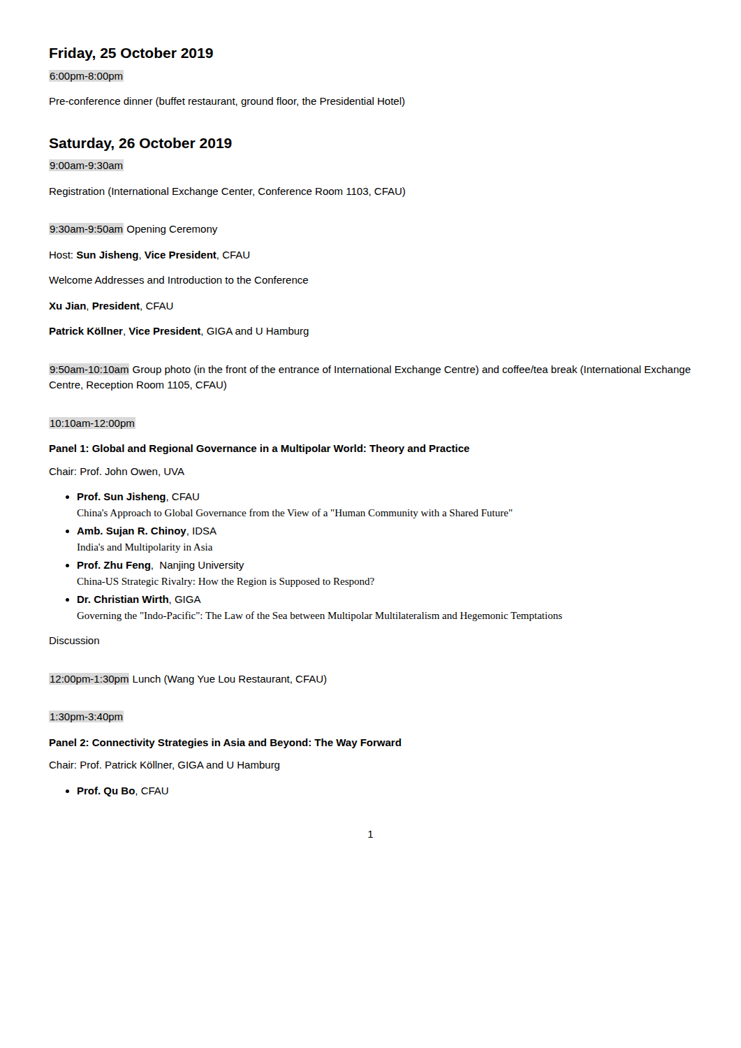Friday, 25 October 2019
6:00pm-8:00pm
Pre-conference dinner (buffet restaurant, ground floor, the Presidential Hotel)
Saturday, 26 October 2019
9:00am-9:30am
Registration (International Exchange Center, Conference Room 1103, CFAU)
9:30am-9:50am Opening Ceremony
Host: Sun Jisheng, Vice President, CFAU
Welcome Addresses and Introduction to the Conference
Xu Jian, President, CFAU
Patrick Köllner, Vice President, GIGA and U Hamburg
9:50am-10:10am Group photo (in the front of the entrance of International Exchange Centre) and coffee/tea break (International Exchange Centre, Reception Room 1105, CFAU)
10:10am-12:00pm
Panel 1: Global and Regional Governance in a Multipolar World: Theory and Practice
Chair: Prof. John Owen, UVA
Prof. Sun Jisheng, CFAU
China's Approach to Global Governance from the View of a "Human Community with a Shared Future"
Amb. Sujan R. Chinoy, IDSA
India's and Multipolarity in Asia
Prof. Zhu Feng, Nanjing University
China-US Strategic Rivalry: How the Region is Supposed to Respond?
Dr. Christian Wirth, GIGA
Governing the "Indo-Pacific": The Law of the Sea between Multipolar Multilateralism and Hegemonic Temptations
Discussion
12:00pm-1:30pm Lunch (Wang Yue Lou Restaurant, CFAU)
1:30pm-3:40pm
Panel 2: Connectivity Strategies in Asia and Beyond: The Way Forward
Chair: Prof. Patrick Köllner, GIGA and U Hamburg
Prof. Qu Bo, CFAU
1